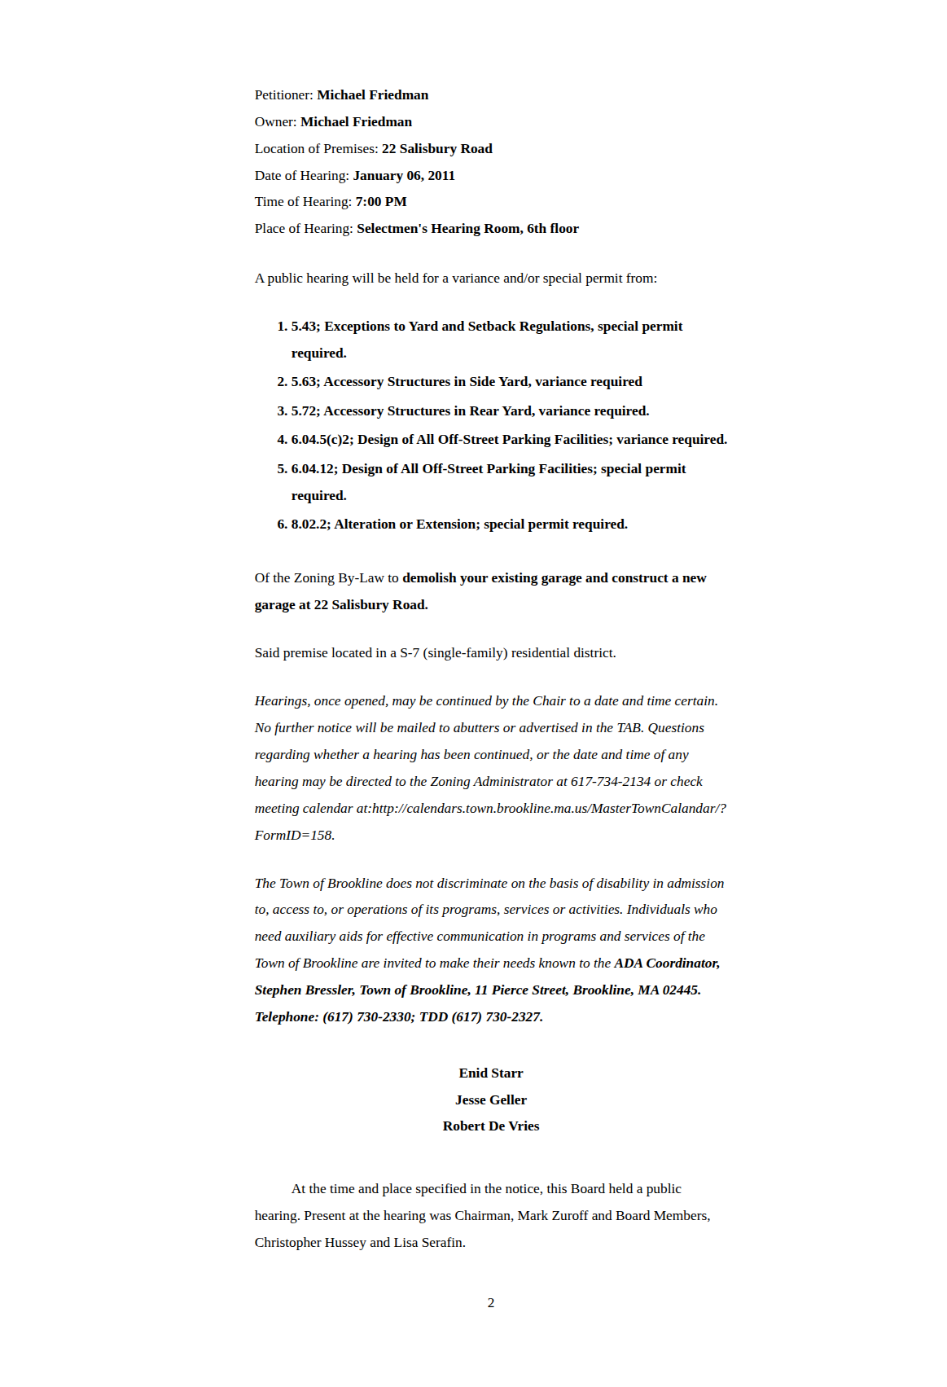Petitioner: Michael Friedman
Owner: Michael Friedman
Location of Premises: 22 Salisbury Road
Date of Hearing: January 06, 2011
Time of Hearing: 7:00 PM
Place of Hearing: Selectmen's Hearing Room, 6th floor
A public hearing will be held for a variance and/or special permit from:
5.43; Exceptions to Yard and Setback Regulations, special permit required.
5.63; Accessory Structures in Side Yard, variance required
5.72; Accessory Structures in Rear Yard, variance required.
6.04.5(c)2; Design of All Off-Street Parking Facilities; variance required.
6.04.12; Design of All Off-Street Parking Facilities; special permit required.
8.02.2; Alteration or Extension; special permit required.
Of the Zoning By-Law to demolish your existing garage and construct a new garage at 22 Salisbury Road.
Said premise located in a S-7 (single-family) residential district.
Hearings, once opened, may be continued by the Chair to a date and time certain. No further notice will be mailed to abutters or advertised in the TAB. Questions regarding whether a hearing has been continued, or the date and time of any hearing may be directed to the Zoning Administrator at 617-734-2134 or check meeting calendar at:http://calendars.town.brookline.ma.us/MasterTownCalandar/?FormID=158.
The Town of Brookline does not discriminate on the basis of disability in admission to, access to, or operations of its programs, services or activities. Individuals who need auxiliary aids for effective communication in programs and services of the Town of Brookline are invited to make their needs known to the ADA Coordinator, Stephen Bressler, Town of Brookline, 11 Pierce Street, Brookline, MA 02445. Telephone: (617) 730-2330; TDD (617) 730-2327.
Enid Starr
Jesse Geller
Robert De Vries
At the time and place specified in the notice, this Board held a public hearing. Present at the hearing was Chairman, Mark Zuroff and Board Members, Christopher Hussey and Lisa Serafin.
2